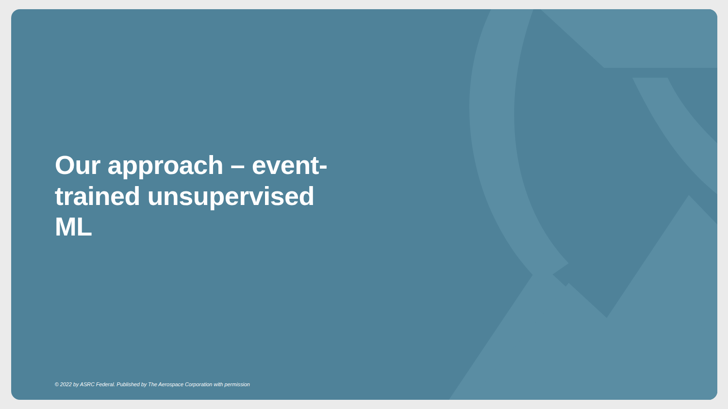Our approach – event-trained unsupervised ML
© 2022 by ASRC Federal. Published by The Aerospace Corporation with permission